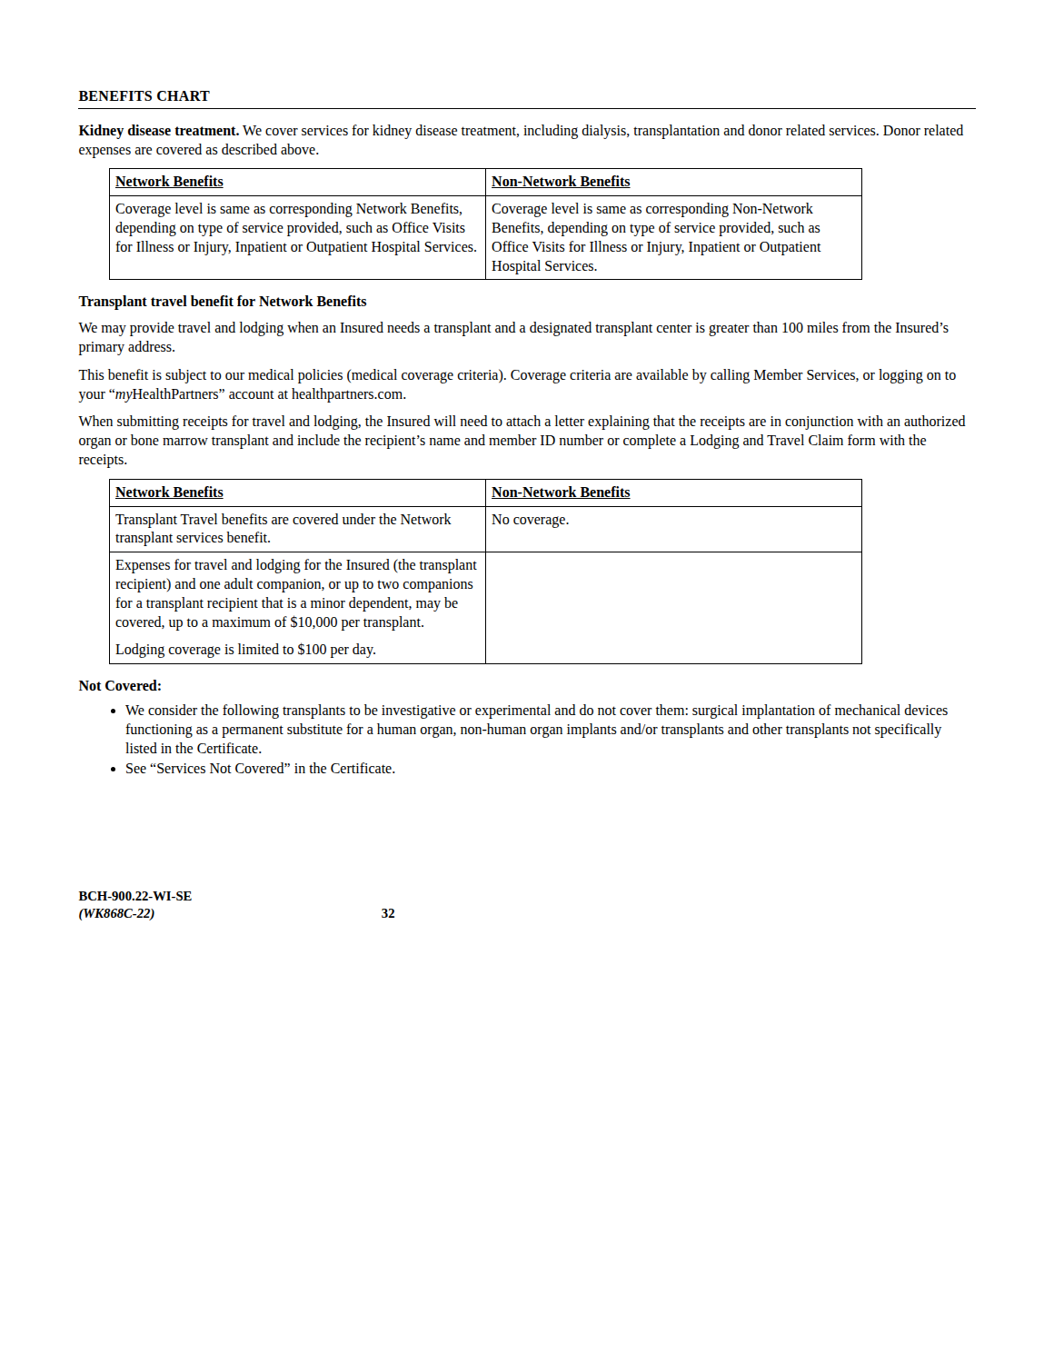BENEFITS CHART
Kidney disease treatment. We cover services for kidney disease treatment, including dialysis, transplantation and donor related services. Donor related expenses are covered as described above.
| Network Benefits | Non-Network Benefits |
| --- | --- |
| Coverage level is same as corresponding Network Benefits, depending on type of service provided, such as Office Visits for Illness or Injury, Inpatient or Outpatient Hospital Services. | Coverage level is same as corresponding Non-Network Benefits, depending on type of service provided, such as Office Visits for Illness or Injury, Inpatient or Outpatient Hospital Services. |
Transplant travel benefit for Network Benefits
We may provide travel and lodging when an Insured needs a transplant and a designated transplant center is greater than 100 miles from the Insured’s primary address.
This benefit is subject to our medical policies (medical coverage criteria). Coverage criteria are available by calling Member Services, or logging on to your “my HealthPartners” account at healthpartners.com.
When submitting receipts for travel and lodging, the Insured will need to attach a letter explaining that the receipts are in conjunction with an authorized organ or bone marrow transplant and include the recipient’s name and member ID number or complete a Lodging and Travel Claim form with the receipts.
| Network Benefits | Non-Network Benefits |
| --- | --- |
| Transplant Travel benefits are covered under the Network transplant services benefit. | No coverage. |
| Expenses for travel and lodging for the Insured (the transplant recipient) and one adult companion, or up to two companions for a transplant recipient that is a minor dependent, may be covered, up to a maximum of $10,000 per transplant. Lodging coverage is limited to $100 per day. | |
Not Covered:
We consider the following transplants to be investigative or experimental and do not cover them: surgical implantation of mechanical devices functioning as a permanent substitute for a human organ, non-human organ implants and/or transplants and other transplants not specifically listed in the Certificate.
See “Services Not Covered” in the Certificate.
BCH-900.22-WI-SE
(WK868C-22) 32